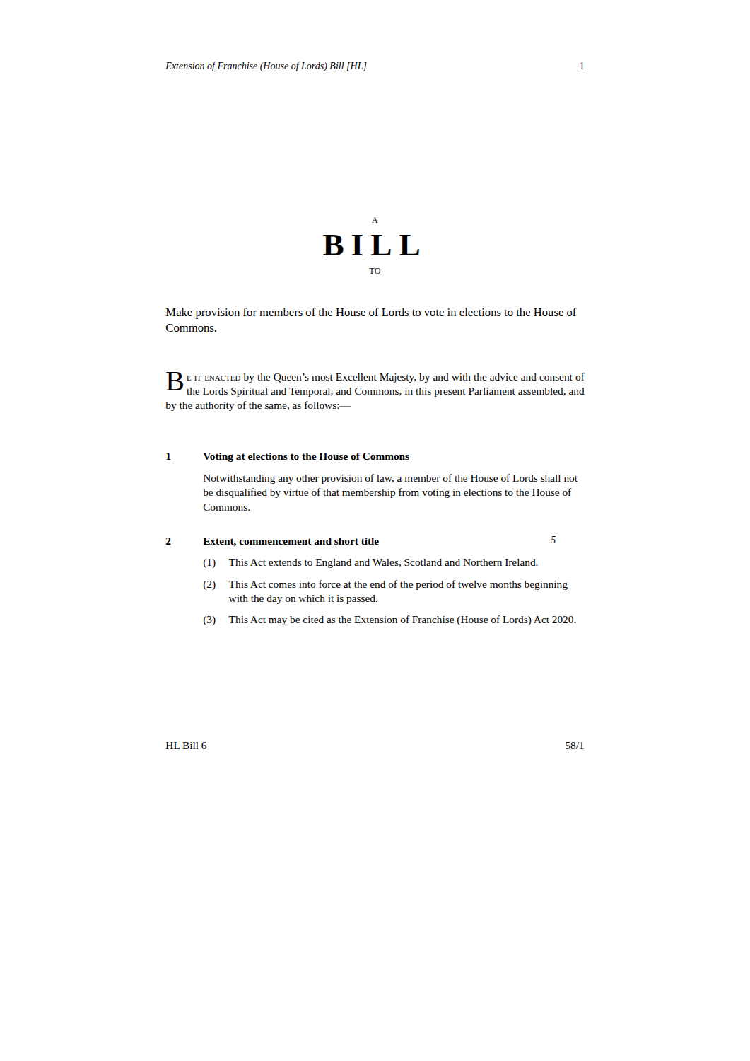Extension of Franchise (House of Lords) Bill [HL]
1
A
BILL
TO
Make provision for members of the House of Lords to vote in elections to the House of Commons.
Be it enacted by the Queen’s most Excellent Majesty, by and with the advice and consent of the Lords Spiritual and Temporal, and Commons, in this present Parliament assembled, and by the authority of the same, as follows:—
1
Voting at elections to the House of Commons
Notwithstanding any other provision of law, a member of the House of Lords shall not be disqualified by virtue of that membership from voting in elections to the House of Commons.
5
2
Extent, commencement and short title
(1)
This Act extends to England and Wales, Scotland and Northern Ireland.
(2)
This Act comes into force at the end of the period of twelve months beginning with the day on which it is passed.
(3)
This Act may be cited as the Extension of Franchise (House of Lords) Act 2020.
HL Bill 6
58/1